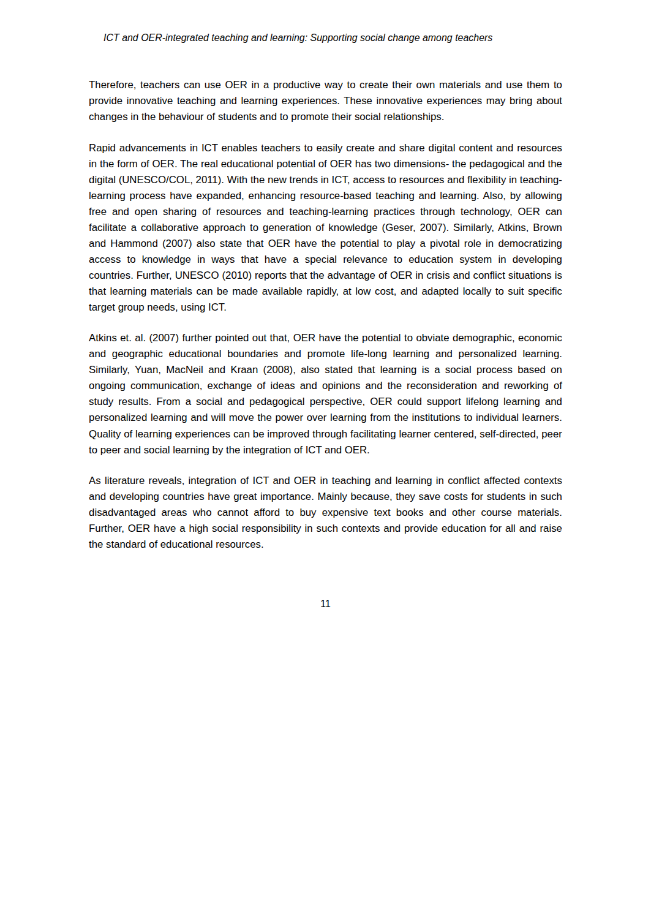ICT and OER-integrated teaching and learning: Supporting social change among teachers
Therefore, teachers can use OER in a productive way to create their own materials and use them to provide innovative teaching and learning experiences. These innovative experiences may bring about changes in the behaviour of students and to promote their social relationships.
Rapid advancements in ICT enables teachers to easily create and share digital content and resources in the form of OER. The real educational potential of OER has two dimensions- the pedagogical and the digital (UNESCO/COL, 2011). With the new trends in ICT, access to resources and flexibility in teaching-learning process have expanded, enhancing resource-based teaching and learning. Also, by allowing free and open sharing of resources and teaching-learning practices through technology, OER can facilitate a collaborative approach to generation of knowledge (Geser, 2007). Similarly, Atkins, Brown and Hammond (2007) also state that OER have the potential to play a pivotal role in democratizing access to knowledge in ways that have a special relevance to education system in developing countries. Further, UNESCO (2010) reports that the advantage of OER in crisis and conflict situations is that learning materials can be made available rapidly, at low cost, and adapted locally to suit specific target group needs, using ICT.
Atkins et. al. (2007) further pointed out that, OER have the potential to obviate demographic, economic and geographic educational boundaries and promote life-long learning and personalized learning. Similarly, Yuan, MacNeil and Kraan (2008), also stated that learning is a social process based on ongoing communication, exchange of ideas and opinions and the reconsideration and reworking of study results. From a social and pedagogical perspective, OER could support lifelong learning and personalized learning and will move the power over learning from the institutions to individual learners. Quality of learning experiences can be improved through facilitating learner centered, self-directed, peer to peer and social learning by the integration of ICT and OER.
As literature reveals, integration of ICT and OER in teaching and learning in conflict affected contexts and developing countries have great importance. Mainly because, they save costs for students in such disadvantaged areas who cannot afford to buy expensive text books and other course materials. Further, OER have a high social responsibility in such contexts and provide education for all and raise the standard of educational resources.
11